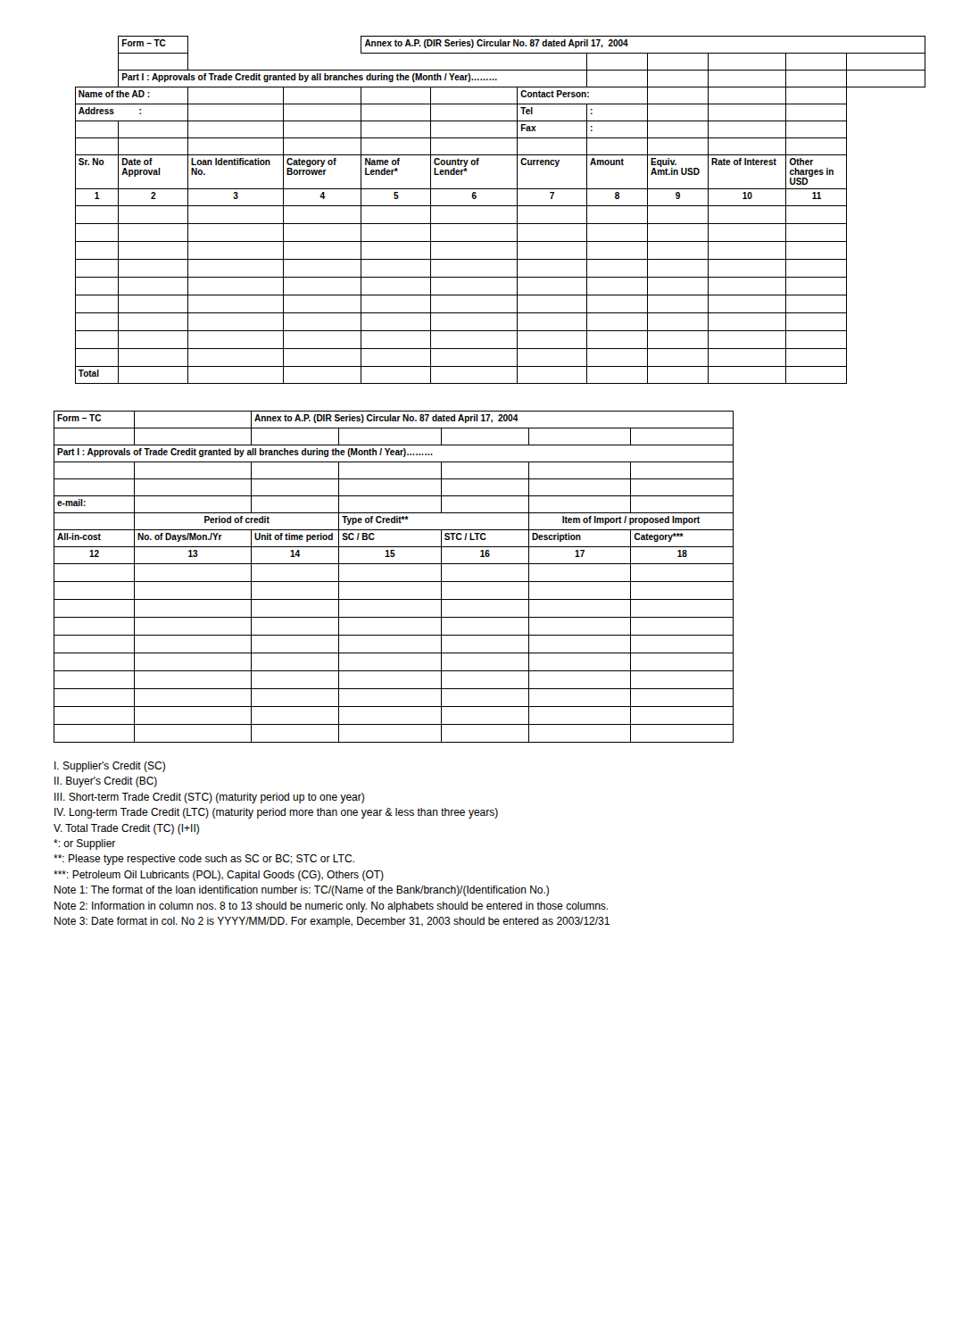| | | Form – TC | | | Annex to A.P. (DIR Series) Circular No. 87 dated April 17, 2004 |
| | | Part I : Approvals of Trade Credit granted by all branches during the (Month / Year)……… | | | | | |
| | Name of the AD : | | | | | Contact Person: | | | |
| | Address : | | | | | Tel | : | | | |
| | | | | | | | Fax | : | | | |
| | Sr. No | Date of Approval | Loan Identification No. | Category of Borrower | Name of Lender* | Country of Lender* | Currency | Amount | Equiv. Amt.in USD | Rate of Interest | Other charges in USD |
| | 1 | 2 | 3 | 4 | 5 | 6 | 7 | 8 | 9 | 10 | 11 |
| | Total | | | | | | | | | | |
| Form – TC | | Annex to A.P. (DIR Series) Circular No. 87 dated April 17, 2004 |
| Part I : Approvals of Trade Credit granted by all branches during the (Month / Year)……… |
| e-mail: | | | | | | |
| | Period of credit | Type of Credit** | Item of Import / proposed Import |
| All-in-cost | No. of Days/Mon./Yr | Unit of time period | SC / BC | STC / LTC | Description | Category*** |
| 12 | 13 | 14 | 15 | 16 | 17 | 18 |
I. Supplier's Credit (SC)
II. Buyer's Credit (BC)
III. Short-term Trade Credit (STC) (maturity period up to one year)
IV. Long-term Trade Credit (LTC) (maturity period more than one year & less than three years)
V. Total Trade Credit (TC) (I+II)
*: or Supplier
**: Please type respective code such as SC or BC; STC or LTC.
***: Petroleum Oil Lubricants (POL), Capital Goods (CG), Others (OT)
Note 1: The format of the loan identification number is: TC/(Name of the Bank/branch)/(Identification No.)
Note 2: Information in column nos. 8 to 13 should be numeric only. No alphabets should be entered in those columns.
Note 3: Date format in col. No 2 is YYYY/MM/DD. For example, December 31, 2003 should be entered as 2003/12/31